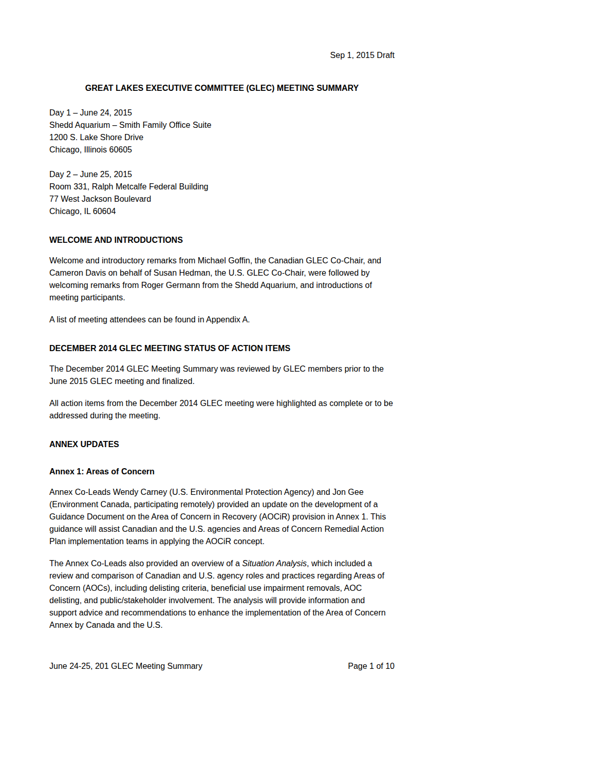Sep 1, 2015 Draft
GREAT LAKES EXECUTIVE COMMITTEE (GLEC) MEETING SUMMARY
Day 1 – June 24, 2015
Shedd Aquarium – Smith Family Office Suite
1200 S. Lake Shore Drive
Chicago, Illinois 60605
Day 2 – June 25, 2015
Room 331, Ralph Metcalfe Federal Building
77 West Jackson Boulevard
Chicago, IL 60604
WELCOME AND INTRODUCTIONS
Welcome and introductory remarks from Michael Goffin, the Canadian GLEC Co-Chair, and Cameron Davis on behalf of Susan Hedman, the U.S. GLEC Co-Chair, were followed by welcoming remarks from Roger Germann from the Shedd Aquarium, and introductions of meeting participants.
A list of meeting attendees can be found in Appendix A.
DECEMBER 2014 GLEC MEETING STATUS OF ACTION ITEMS
The December 2014 GLEC Meeting Summary was reviewed by GLEC members prior to the June 2015 GLEC meeting and finalized.
All action items from the December 2014 GLEC meeting were highlighted as complete or to be addressed during the meeting.
ANNEX UPDATES
Annex 1: Areas of Concern
Annex Co-Leads Wendy Carney (U.S. Environmental Protection Agency) and Jon Gee (Environment Canada, participating remotely) provided an update on the development of a Guidance Document on the Area of Concern in Recovery (AOCiR) provision in Annex 1. This guidance will assist Canadian and the U.S. agencies and Areas of Concern Remedial Action Plan implementation teams in applying the AOCiR concept.
The Annex Co-Leads also provided an overview of a Situation Analysis, which included a review and comparison of Canadian and U.S. agency roles and practices regarding Areas of Concern (AOCs), including delisting criteria, beneficial use impairment removals, AOC delisting, and public/stakeholder involvement. The analysis will provide information and support advice and recommendations to enhance the implementation of the Area of Concern Annex by Canada and the U.S.
June 24-25, 201 GLEC Meeting Summary Page 1 of 10